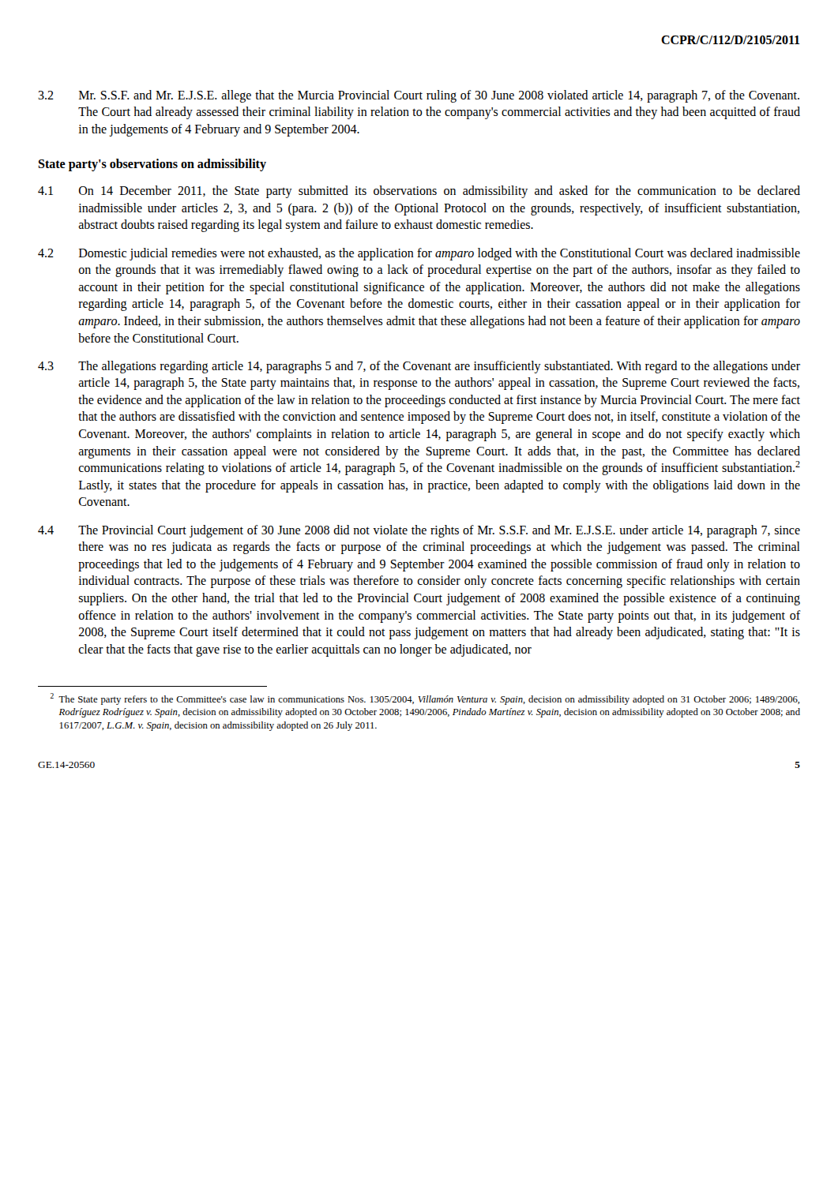CCPR/C/112/D/2105/2011
3.2
Mr. S.S.F. and Mr. E.J.S.E. allege that the Murcia Provincial Court ruling of 30 June 2008 violated article 14, paragraph 7, of the Covenant. The Court had already assessed their criminal liability in relation to the company's commercial activities and they had been acquitted of fraud in the judgements of 4 February and 9 September 2004.
State party's observations on admissibility
4.1
On 14 December 2011, the State party submitted its observations on admissibility and asked for the communication to be declared inadmissible under articles 2, 3, and 5 (para. 2 (b)) of the Optional Protocol on the grounds, respectively, of insufficient substantiation, abstract doubts raised regarding its legal system and failure to exhaust domestic remedies.
4.2
Domestic judicial remedies were not exhausted, as the application for amparo lodged with the Constitutional Court was declared inadmissible on the grounds that it was irremediably flawed owing to a lack of procedural expertise on the part of the authors, insofar as they failed to account in their petition for the special constitutional significance of the application. Moreover, the authors did not make the allegations regarding article 14, paragraph 5, of the Covenant before the domestic courts, either in their cassation appeal or in their application for amparo. Indeed, in their submission, the authors themselves admit that these allegations had not been a feature of their application for amparo before the Constitutional Court.
4.3
The allegations regarding article 14, paragraphs 5 and 7, of the Covenant are insufficiently substantiated. With regard to the allegations under article 14, paragraph 5, the State party maintains that, in response to the authors' appeal in cassation, the Supreme Court reviewed the facts, the evidence and the application of the law in relation to the proceedings conducted at first instance by Murcia Provincial Court. The mere fact that the authors are dissatisfied with the conviction and sentence imposed by the Supreme Court does not, in itself, constitute a violation of the Covenant. Moreover, the authors' complaints in relation to article 14, paragraph 5, are general in scope and do not specify exactly which arguments in their cassation appeal were not considered by the Supreme Court. It adds that, in the past, the Committee has declared communications relating to violations of article 14, paragraph 5, of the Covenant inadmissible on the grounds of insufficient substantiation.2 Lastly, it states that the procedure for appeals in cassation has, in practice, been adapted to comply with the obligations laid down in the Covenant.
4.4
The Provincial Court judgement of 30 June 2008 did not violate the rights of Mr. S.S.F. and Mr. E.J.S.E. under article 14, paragraph 7, since there was no res judicata as regards the facts or purpose of the criminal proceedings at which the judgement was passed. The criminal proceedings that led to the judgements of 4 February and 9 September 2004 examined the possible commission of fraud only in relation to individual contracts. The purpose of these trials was therefore to consider only concrete facts concerning specific relationships with certain suppliers. On the other hand, the trial that led to the Provincial Court judgement of 2008 examined the possible existence of a continuing offence in relation to the authors' involvement in the company's commercial activities. The State party points out that, in its judgement of 2008, the Supreme Court itself determined that it could not pass judgement on matters that had already been adjudicated, stating that: "It is clear that the facts that gave rise to the earlier acquittals can no longer be adjudicated, nor
2
The State party refers to the Committee's case law in communications Nos. 1305/2004, Villamón Ventura v. Spain, decision on admissibility adopted on 31 October 2006; 1489/2006, Rodríguez Rodríguez v. Spain, decision on admissibility adopted on 30 October 2008; 1490/2006, Pindado Martínez v. Spain, decision on admissibility adopted on 30 October 2008; and 1617/2007, L.G.M. v. Spain, decision on admissibility adopted on 26 July 2011.
GE.14-20560
5